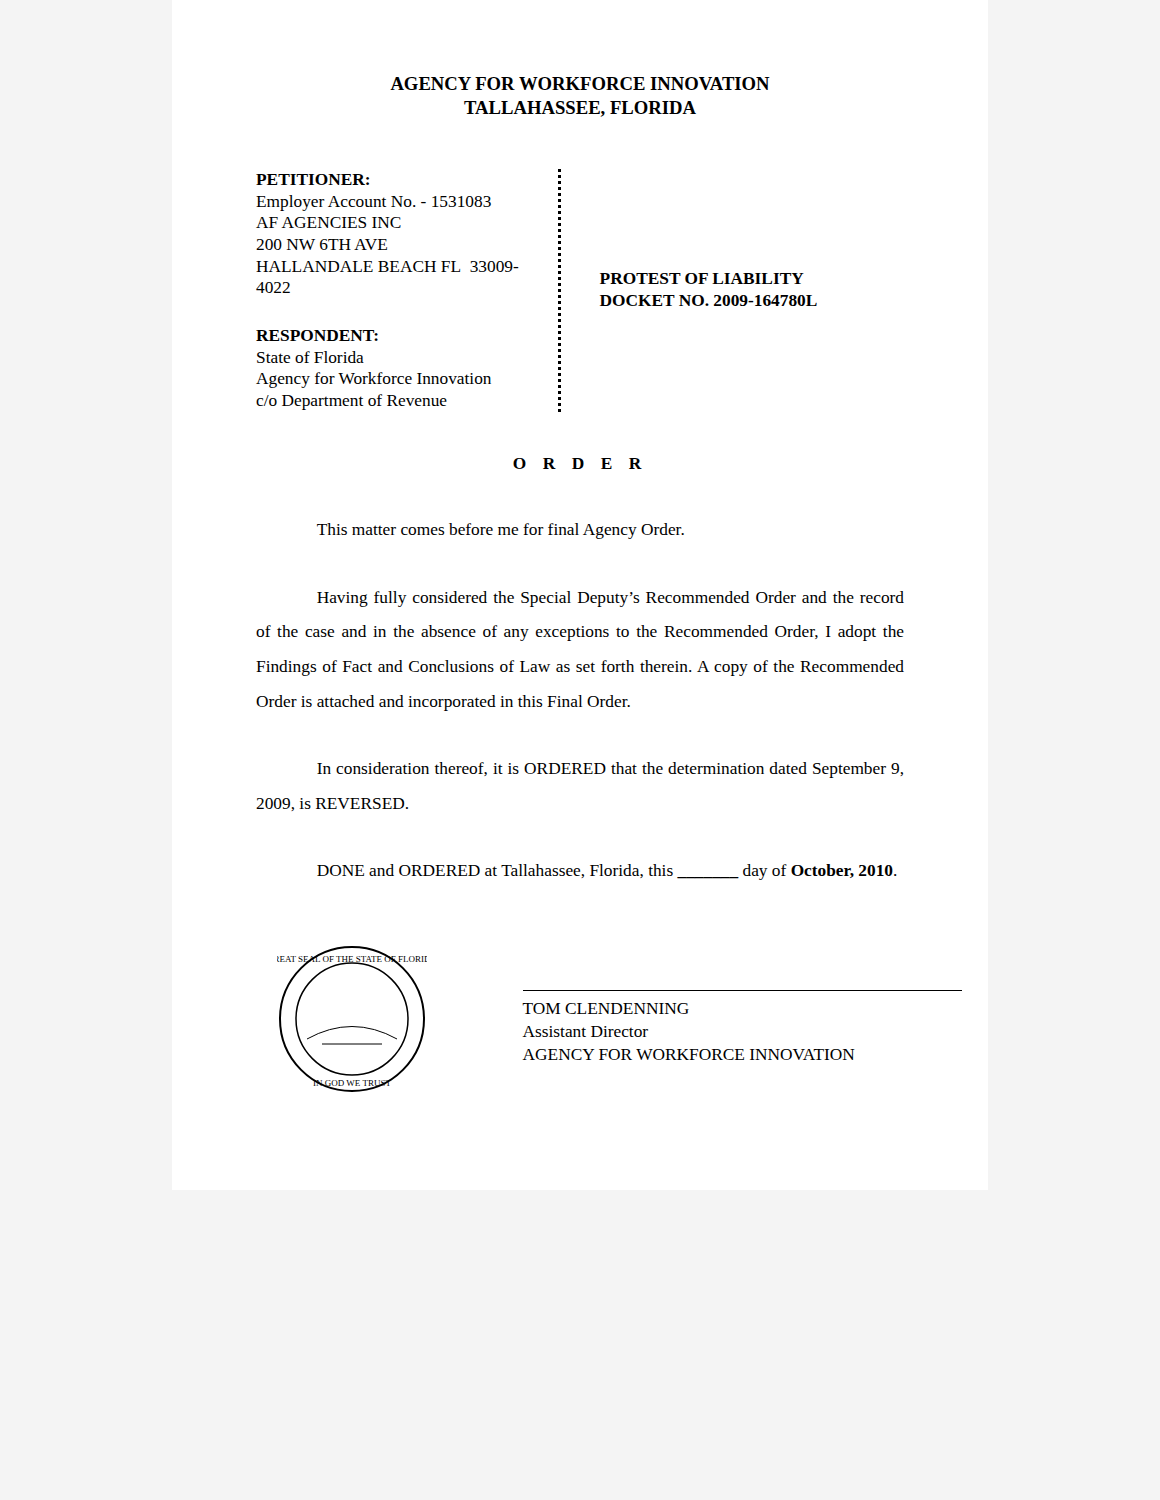AGENCY FOR WORKFORCE INNOVATION
TALLAHASSEE, FLORIDA
PETITIONER:
Employer Account No. - 1531083
AF AGENCIES INC
200 NW 6TH AVE
HALLANDALE BEACH FL 33009-4022
RESPONDENT:
State of Florida
Agency for Workforce Innovation
c/o Department of Revenue
PROTEST OF LIABILITY
DOCKET NO. 2009-164780L
O R D E R
This matter comes before me for final Agency Order.
Having fully considered the Special Deputy’s Recommended Order and the record of the case and in the absence of any exceptions to the Recommended Order, I adopt the Findings of Fact and Conclusions of Law as set forth therein. A copy of the Recommended Order is attached and incorporated in this Final Order.
In consideration thereof, it is ORDERED that the determination dated September 9, 2009, is REVERSED.
DONE and ORDERED at Tallahassee, Florida, this _______ day of October, 2010.
TOM CLENDENNING
Assistant Director
AGENCY FOR WORKFORCE INNOVATION